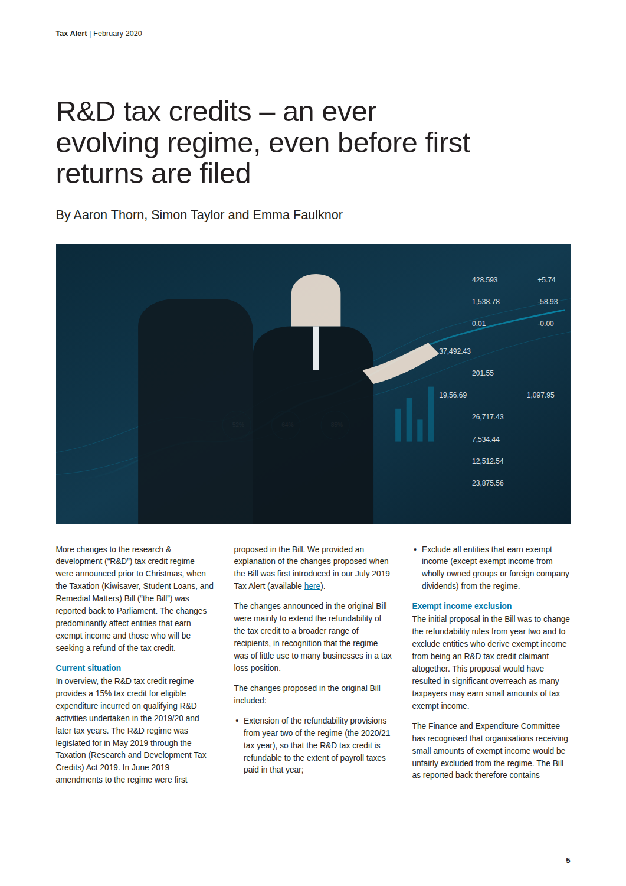Tax Alert | February 2020
R&D tax credits – an ever evolving regime, even before first returns are filed
By Aaron Thorn, Simon Taylor and Emma Faulknor
More changes to the research & development (“R&D”) tax credit regime were announced prior to Christmas, when the Taxation (Kiwisaver, Student Loans, and Remedial Matters) Bill (“the Bill”) was reported back to Parliament. The changes predominantly affect entities that earn exempt income and those who will be seeking a refund of the tax credit.
Current situation
In overview, the R&D tax credit regime provides a 15% tax credit for eligible expenditure incurred on qualifying R&D activities undertaken in the 2019/20 and later tax years. The R&D regime was legislated for in May 2019 through the Taxation (Research and Development Tax Credits) Act 2019. In June 2019 amendments to the regime were first proposed in the Bill. We provided an explanation of the changes proposed when the Bill was first introduced in our July 2019 Tax Alert (available here).
The changes announced in the original Bill were mainly to extend the refundability of the tax credit to a broader range of recipients, in recognition that the regime was of little use to many businesses in a tax loss position.
The changes proposed in the original Bill included:
Extension of the refundability provisions from year two of the regime (the 2020/21 tax year), so that the R&D tax credit is refundable to the extent of payroll taxes paid in that year;
Exclude all entities that earn exempt income (except exempt income from wholly owned groups or foreign company dividends) from the regime.
Exempt income exclusion
The initial proposal in the Bill was to change the refundability rules from year two and to exclude entities who derive exempt income from being an R&D tax credit claimant altogether. This proposal would have resulted in significant overreach as many taxpayers may earn small amounts of tax exempt income.
The Finance and Expenditure Committee has recognised that organisations receiving small amounts of exempt income would be unfairly excluded from the regime. The Bill as reported back therefore contains
5